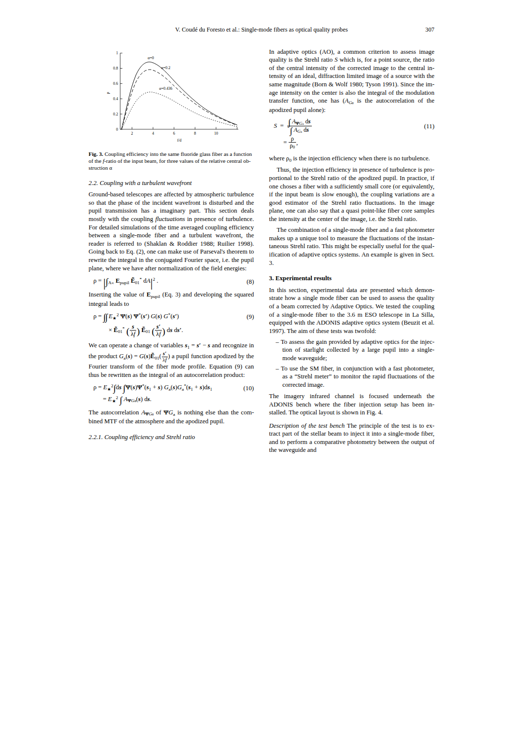V. Coudé du Foresto et al.: Single-mode fibers as optical quality probes 307
0 0.2 0.4 0.6 0.8 1 2 4 6 8 10 ρ f/d α=0 α=0.2 α=0.436
Fig. 3. Coupling efficiency into the same fluoride glass fiber as a function of the f-ratio of the input beam, for three values of the relative central obstruction α
2.2. Coupling with a turbulent wavefront
Ground-based telescopes are affected by atmospheric turbulence so that the phase of the incident wavefront is disturbed and the pupil transmission has a imaginary part. This section deals mostly with the coupling fluctuations in presence of turbulence. For detailed simulations of the time averaged coupling efficiency between a single-mode fiber and a turbulent wavefront, the reader is referred to (Shaklan & Roddier 1988; Ruilier 1998). Going back to Eq. (2), one can make use of Parseval's theorem to rewrite the integral in the conjugated Fourier space, i.e. the pupil plane, where we have after normalization of the field energies:
ρ = |∫A∞ Epupil Ẽ 01* dA|2 . (8)
Inserting the value of Epupil (Eq. 3) and developing the squared integral leads to
ρ = ∫∫ E★2 Ψ(s) Ψ*(s′) G(s) G*(s′) (9)
× Ẽ 01* (sλf) Ẽ 01 (s′λf) ds ds′.
We can operate a change of variables s 1 = s′ − s and recognize in the product Ga(s) = G(s)Ẽ 01(s′λf) a pupil function apodized by the Fourier transform of the fiber mode profile. Equation (9) can thus be rewritten as the integral of an autocorrelation product:
ρ = E★2∫ds ∫Ψ(s)Ψ*(s 1 + s) Ga(s)Ga*(s 1 + s)ds 1 (10)
= E★2 ∫ AΨGa(s) ds.
The autocorrelation AΨGa of ΨGa is nothing else than the combined MTF of the atmosphere and the apodized pupil.
2.2.1. Coupling efficiency and Strehl ratio
In adaptive optics (AO), a common criterion to assess image quality is the Strehl ratio S which is, for a point source, the ratio of the central intensity of the corrected image to the central intensity of an ideal, diffraction limited image of a source with the same magnitude (Born & Wolf 1980; Tyson 1991). Since the image intensity on the center is also the integral of the modulation transfer function, one has (AGa is the autocorrelation of the apodized pupil alone):
S = ∫ AΨGa ds∫ AGa ds (11)
= ρρ0,
where ρ0 is the injection efficiency when there is no turbulence.
Thus, the injection efficiency in presence of turbulence is proportional to the Strehl ratio of the apodized pupil. In practice, if one choses a fiber with a sufficiently small core (or equivalently, if the input beam is slow enough), the coupling variations are a good estimator of the Strehl ratio fluctuations. In the image plane, one can also say that a quasi point-like fiber core samples the intensity at the center of the image, i.e. the Strehl ratio.
The combination of a single-mode fiber and a fast photometer makes up a unique tool to measure the fluctuations of the instantaneous Strehl ratio. This might be especially useful for the qualification of adaptive optics systems. An example is given in Sect. 3.
3. Experimental results
In this section, experimental data are presented which demonstrate how a single mode fiber can be used to assess the quality of a beam corrected by Adaptive Optics. We tested the coupling of a single-mode fiber to the 3.6 m ESO telescope in La Silla, equipped with the ADONIS adaptive optics system (Beuzit et al. 1997). The aim of these tests was twofold:
To assess the gain provided by adaptive optics for the injection of starlight collected by a large pupil into a single-mode waveguide;
To use the SM fiber, in conjunction with a fast photometer, as a “Strehl meter” to monitor the rapid fluctuations of the corrected image.
The imagery infrared channel is focused underneath the ADONIS bench where the fiber injection setup has been installed. The optical layout is shown in Fig. 4.
Description of the test bench The principle of the test is to extract part of the stellar beam to inject it into a single-mode fiber, and to perform a comparative photometry between the output of the waveguide and